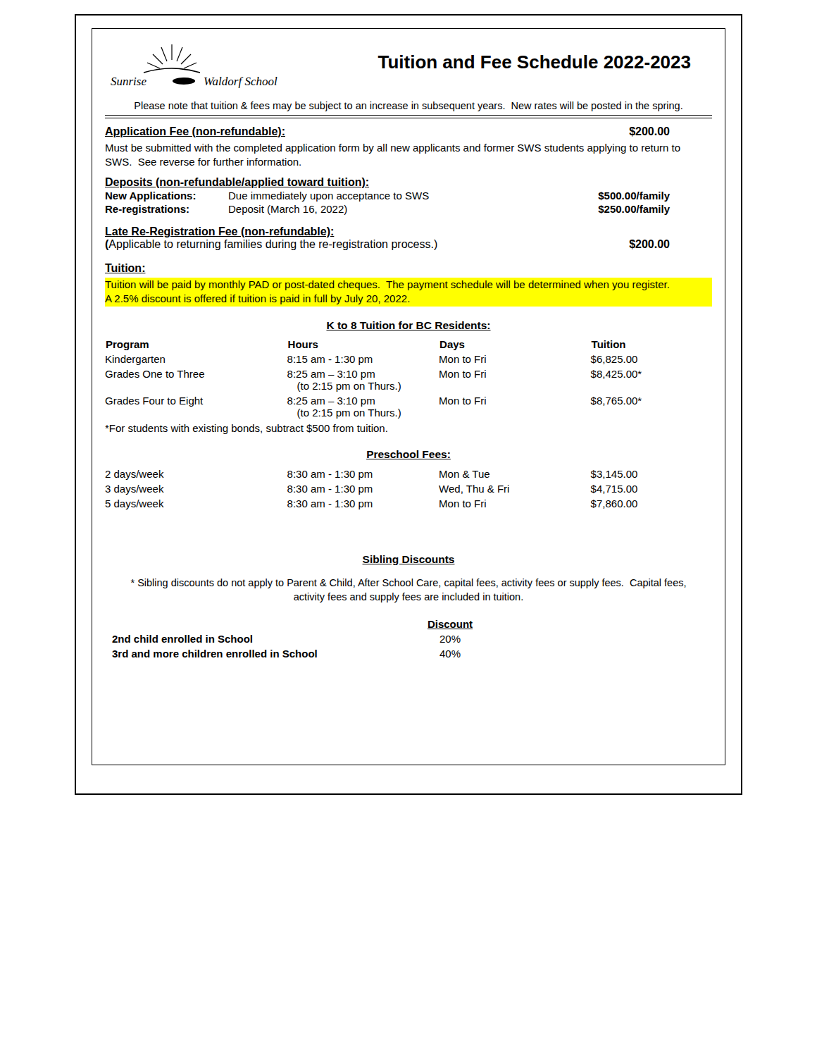Sunrise Waldorf School
Tuition and Fee Schedule 2022-2023
Please note that tuition & fees may be subject to an increase in subsequent years. New rates will be posted in the spring.
Application Fee (non-refundable): $200.00
Must be submitted with the completed application form by all new applicants and former SWS students applying to return to SWS. See reverse for further information.
Deposits (non-refundable/applied toward tuition):
| New Applications: | Due immediately upon acceptance to SWS | $500.00/family |
| Re-registrations: | Deposit (March 16, 2022) | $250.00/family |
Late Re-Registration Fee (non-refundable):
(Applicable to returning families during the re-registration process.) $200.00
Tuition:
Tuition will be paid by monthly PAD or post-dated cheques. The payment schedule will be determined when you register.
A 2.5% discount is offered if tuition is paid in full by July 20, 2022.
K to 8 Tuition for BC Residents:
| Program | Hours | Days | Tuition |
| --- | --- | --- | --- |
| Kindergarten | 8:15 am - 1:30 pm | Mon to Fri | $6,825.00 |
| Grades One to Three | 8:25 am – 3:10 pm (to 2:15 pm on Thurs.) | Mon to Fri | $8,425.00* |
| Grades Four to Eight | 8:25 am – 3:10 pm (to 2:15 pm on Thurs.) | Mon to Fri | $8,765.00* |
*For students with existing bonds, subtract $500 from tuition.
Preschool Fees:
| 2 days/week | 8:30 am - 1:30 pm | Mon & Tue | $3,145.00 |
| 3 days/week | 8:30 am - 1:30 pm | Wed, Thu & Fri | $4,715.00 |
| 5 days/week | 8:30 am - 1:30 pm | Mon to Fri | $7,860.00 |
Sibling Discounts
* Sibling discounts do not apply to Parent & Child, After School Care, capital fees, activity fees or supply fees. Capital fees, activity fees and supply fees are included in tuition.
| | Discount |
| 2nd child enrolled in School | 20% |
| 3rd and more children enrolled in School | 40% |